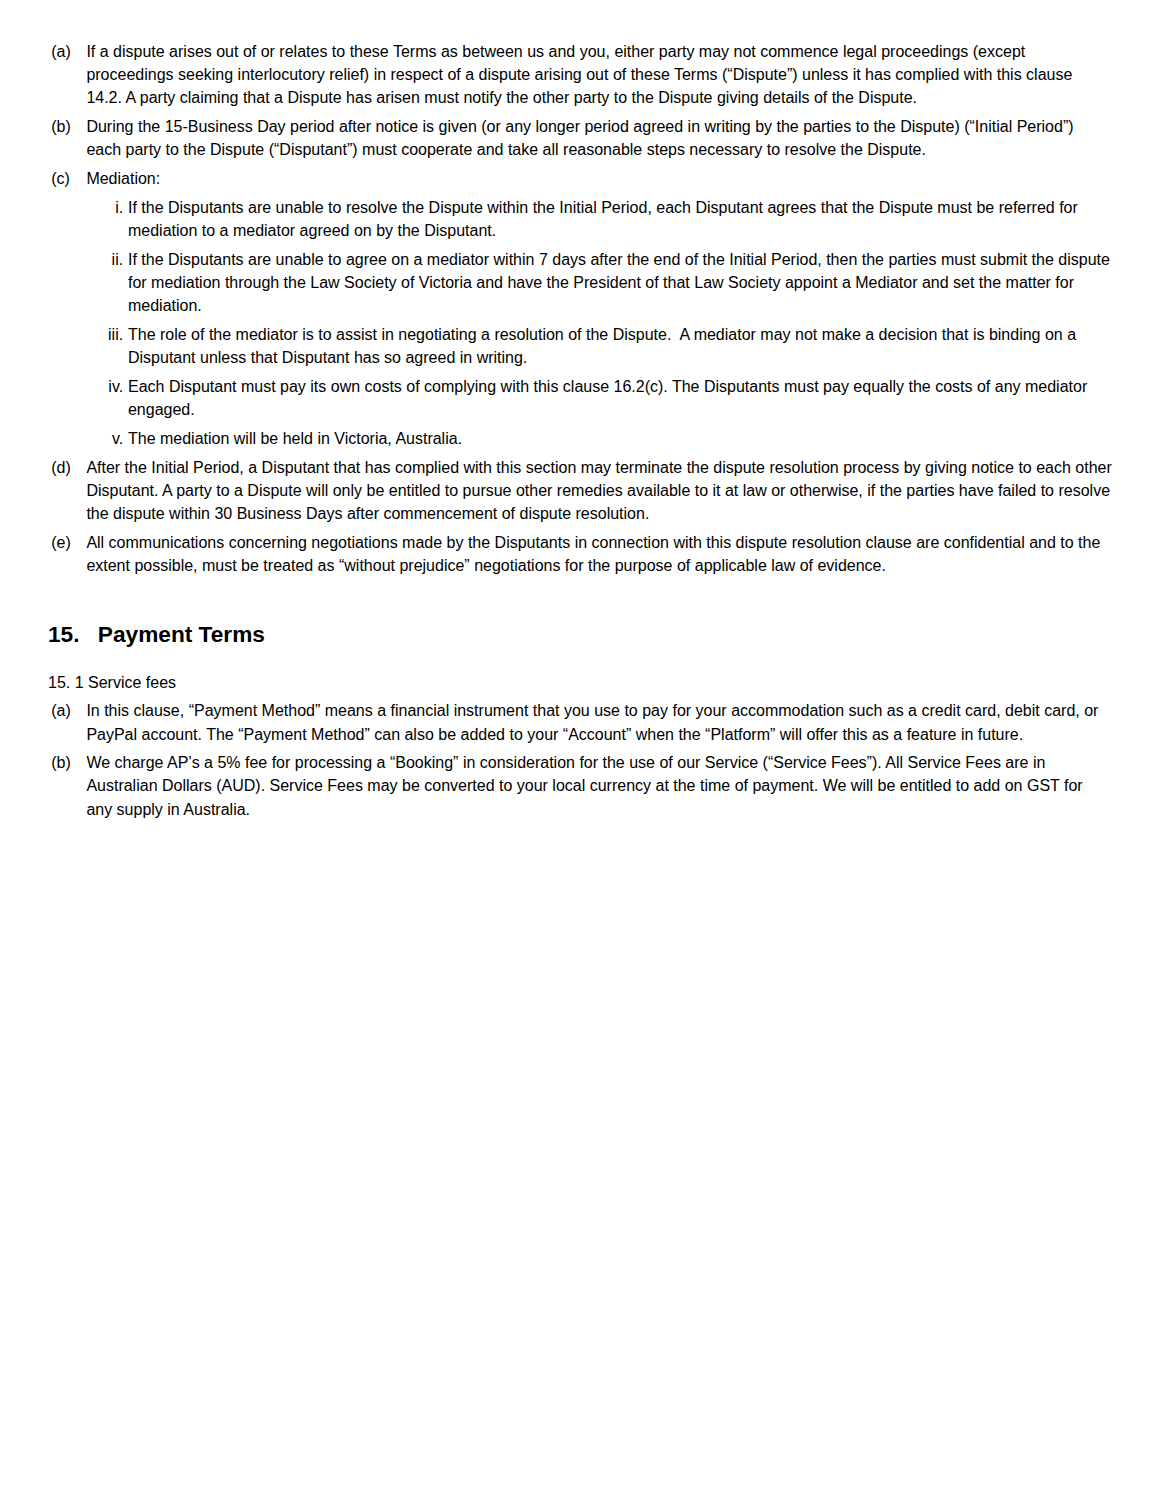(a) If a dispute arises out of or relates to these Terms as between us and you, either party may not commence legal proceedings (except proceedings seeking interlocutory relief) in respect of a dispute arising out of these Terms (“Dispute”) unless it has complied with this clause 14.2. A party claiming that a Dispute has arisen must notify the other party to the Dispute giving details of the Dispute.
(b) During the 15-Business Day period after notice is given (or any longer period agreed in writing by the parties to the Dispute) (“Initial Period”) each party to the Dispute (“Disputant”) must cooperate and take all reasonable steps necessary to resolve the Dispute.
(c) Mediation:
i. If the Disputants are unable to resolve the Dispute within the Initial Period, each Disputant agrees that the Dispute must be referred for mediation to a mediator agreed on by the Disputant.
ii. If the Disputants are unable to agree on a mediator within 7 days after the end of the Initial Period, then the parties must submit the dispute for mediation through the Law Society of Victoria and have the President of that Law Society appoint a Mediator and set the matter for mediation.
iii. The role of the mediator is to assist in negotiating a resolution of the Dispute. A mediator may not make a decision that is binding on a Disputant unless that Disputant has so agreed in writing.
iv. Each Disputant must pay its own costs of complying with this clause 16.2(c). The Disputants must pay equally the costs of any mediator engaged.
v. The mediation will be held in Victoria, Australia.
(d) After the Initial Period, a Disputant that has complied with this section may terminate the dispute resolution process by giving notice to each other Disputant. A party to a Dispute will only be entitled to pursue other remedies available to it at law or otherwise, if the parties have failed to resolve the dispute within 30 Business Days after commencement of dispute resolution.
(e) All communications concerning negotiations made by the Disputants in connection with this dispute resolution clause are confidential and to the extent possible, must be treated as “without prejudice” negotiations for the purpose of applicable law of evidence.
15. Payment Terms
15. 1 Service fees
(a) In this clause, “Payment Method” means a financial instrument that you use to pay for your accommodation such as a credit card, debit card, or PayPal account. The “Payment Method” can also be added to your “Account” when the “Platform” will offer this as a feature in future.
(b) We charge AP’s a 5% fee for processing a “Booking” in consideration for the use of our Service (“Service Fees”). All Service Fees are in Australian Dollars (AUD). Service Fees may be converted to your local currency at the time of payment. We will be entitled to add on GST for any supply in Australia.